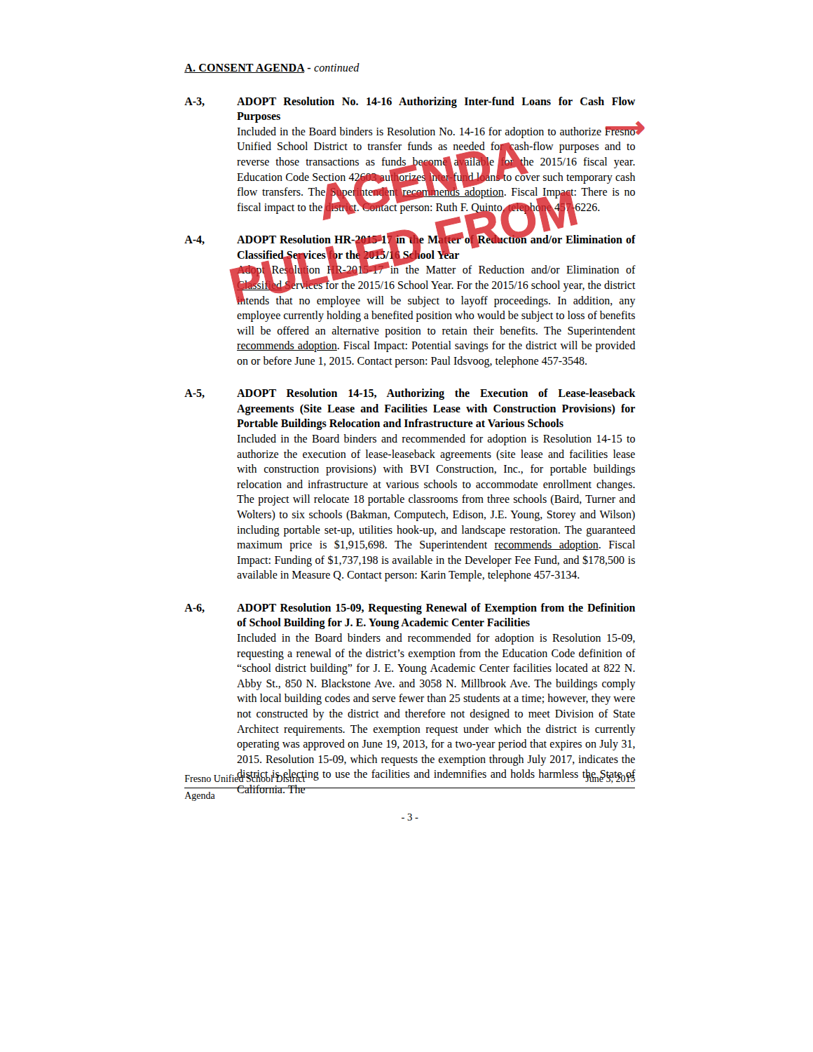AGENDA PULLED FROM ⟶
A. CONSENT AGENDA - continued
A-3,
ADOPT Resolution No. 14-16 Authorizing Inter-fund Loans for Cash Flow Purposes
Included in the Board binders is Resolution No. 14-16 for adoption to authorize Fresno Unified School District to transfer funds as needed for cash-flow purposes and to reverse those transactions as funds become available for the 2015/16 fiscal year. Education Code Section 42603 authorizes inter-fund loans to cover such temporary cash flow transfers. The Superintendent recommends adoption. Fiscal Impact: There is no fiscal impact to the district. Contact person: Ruth F. Quinto, telephone 457-6226.
A-4,
ADOPT Resolution HR-2015-17 in the Matter of Reduction and/or Elimination of Classified Services for the 2015/16 School Year
Adopt Resolution HR-2015-17 in the Matter of Reduction and/or Elimination of Classified Services for the 2015/16 School Year. For the 2015/16 school year, the district intends that no employee will be subject to layoff proceedings. In addition, any employee currently holding a benefited position who would be subject to loss of benefits will be offered an alternative position to retain their benefits. The Superintendent recommends adoption. Fiscal Impact: Potential savings for the district will be provided on or before June 1, 2015. Contact person: Paul Idsvoog, telephone 457-3548.
A-5,
ADOPT Resolution 14-15, Authorizing the Execution of Lease-leaseback Agreements (Site Lease and Facilities Lease with Construction Provisions) for Portable Buildings Relocation and Infrastructure at Various Schools
Included in the Board binders and recommended for adoption is Resolution 14-15 to authorize the execution of lease-leaseback agreements (site lease and facilities lease with construction provisions) with BVI Construction, Inc., for portable buildings relocation and infrastructure at various schools to accommodate enrollment changes. The project will relocate 18 portable classrooms from three schools (Baird, Turner and Wolters) to six schools (Bakman, Computech, Edison, J.E. Young, Storey and Wilson) including portable set-up, utilities hook-up, and landscape restoration. The guaranteed maximum price is $1,915,698. The Superintendent recommends adoption. Fiscal Impact: Funding of $1,737,198 is available in the Developer Fee Fund, and $178,500 is available in Measure Q. Contact person: Karin Temple, telephone 457-3134.
A-6,
ADOPT Resolution 15-09, Requesting Renewal of Exemption from the Definition of School Building for J. E. Young Academic Center Facilities
Included in the Board binders and recommended for adoption is Resolution 15-09, requesting a renewal of the district’s exemption from the Education Code definition of “school district building” for J. E. Young Academic Center facilities located at 822 N. Abby St., 850 N. Blackstone Ave. and 3058 N. Millbrook Ave. The buildings comply with local building codes and serve fewer than 25 students at a time; however, they were not constructed by the district and therefore not designed to meet Division of State Architect requirements. The exemption request under which the district is currently operating was approved on June 19, 2013, for a two-year period that expires on July 31, 2015. Resolution 15-09, which requests the exemption through July 2017, indicates the district is electing to use the facilities and indemnifies and holds harmless the State of California. The
Fresno Unified School District
June 3, 2015
Agenda
- 3 -